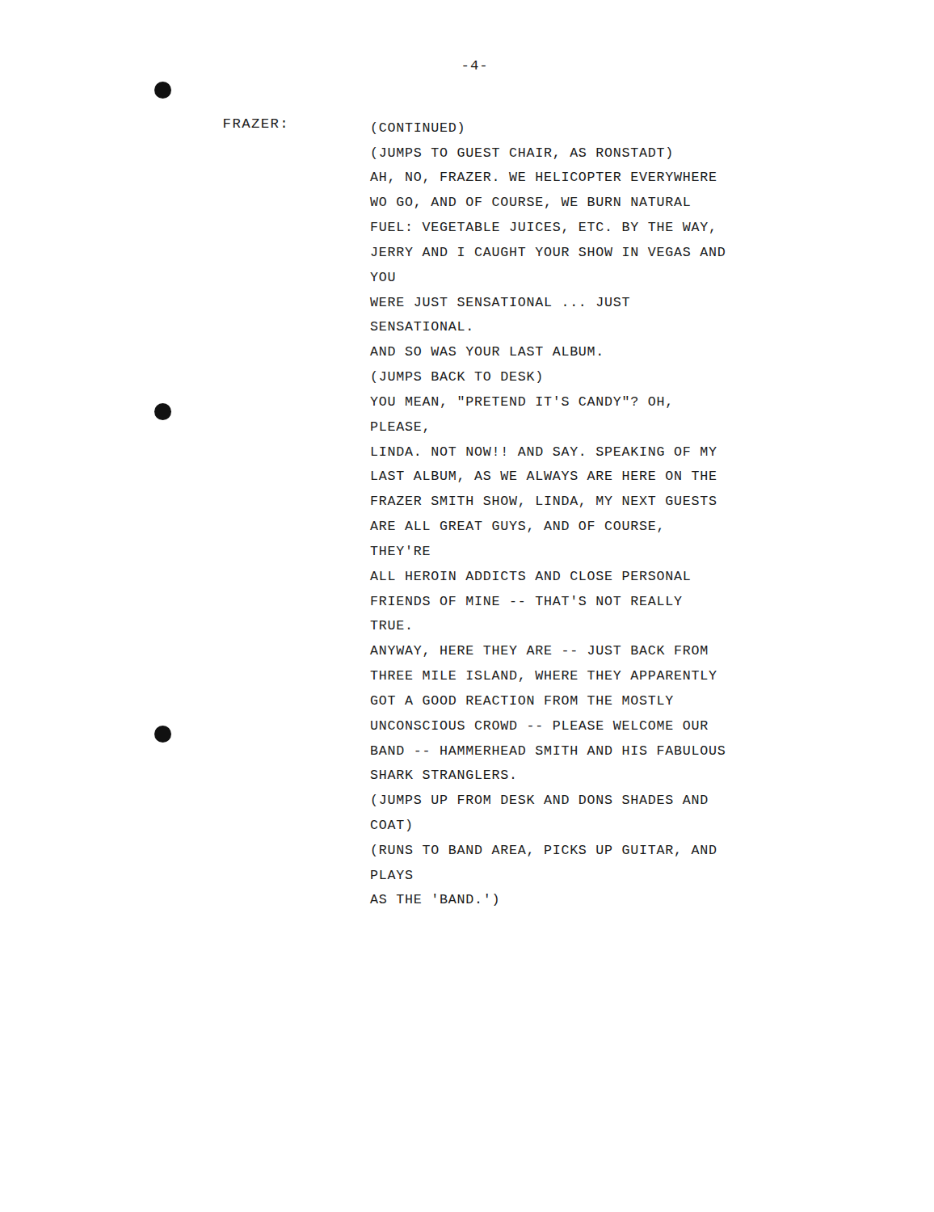-4-
FRAZER:
(continued) (Jumps to guest chair, as Ronstadt) Ah, no, Frazer. We helicopter everywhere wo go, and of course, we burn natural fuel: vegetable juices, etc. By the way, Jerry and I caught your show in Vegas and you were just sensational ... just sensational. And so was your last album. (Jumps back to desk) You mean, "Pretend It's Candy"? Oh, please, Linda. Not now!! And say. Speaking of my last album, as we always are here on the Frazer Smith Show, Linda, my next guests are all great guys, and of course, they're all heroin addicts and close personal friends of mine -- that's not really true. Anyway, here they are -- just back from Three Mile Island, where they apparently got a good reaction from the mostly unconscious crowd -- please welcome our band -- Hammerhead Smith and his Fabulous Shark Stranglers. (Jumps up from desk and dons shades and coat) (Runs to band area, picks up guitar, and plays as the 'band.')